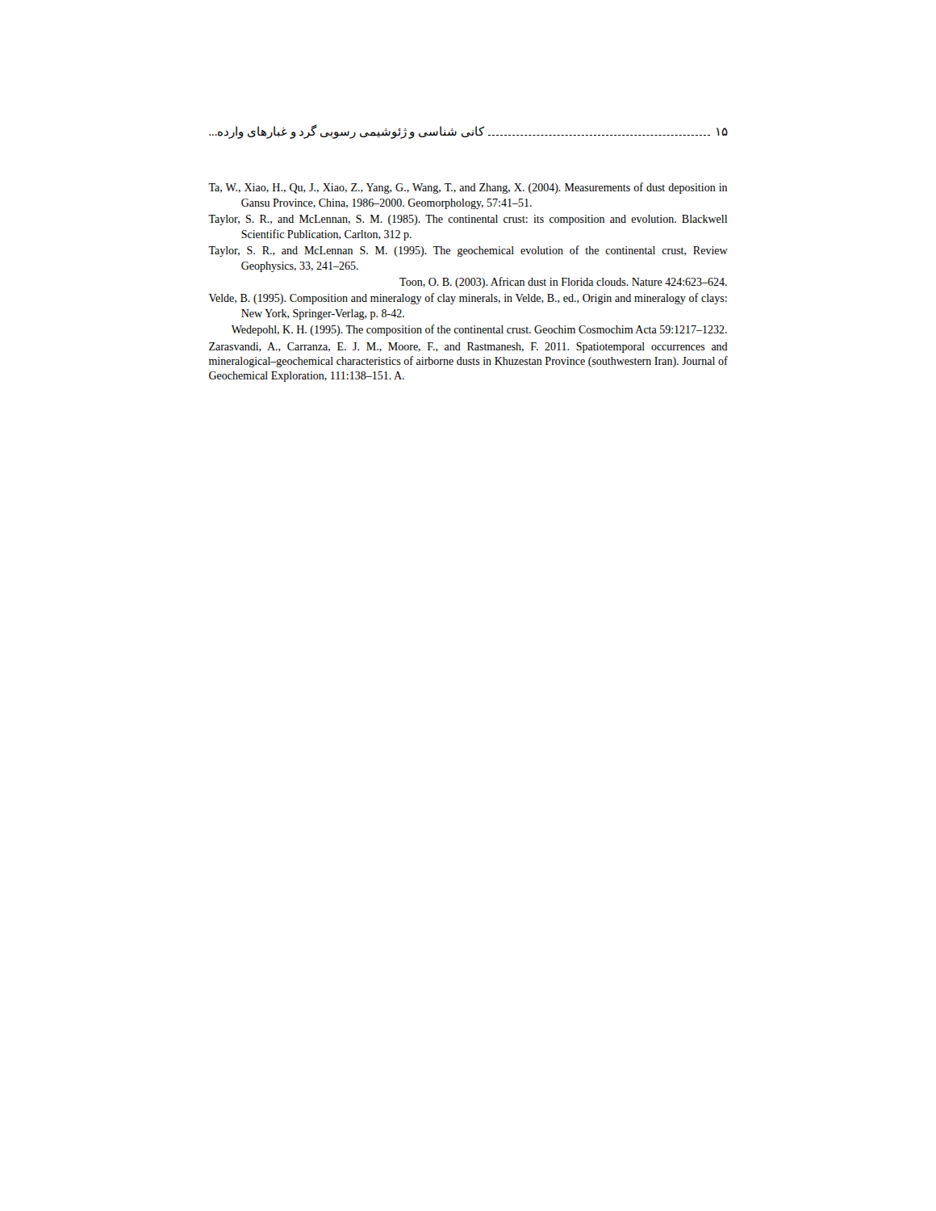۱۵ کانی شناسی و ژئوشیمی رسوبی گرد و غبارهای وارده...
Ta, W., Xiao, H., Qu, J., Xiao, Z., Yang, G., Wang, T., and Zhang, X. (2004). Measurements of dust deposition in Gansu Province, China, 1986–2000. Geomorphology, 57:41–51.
Taylor, S. R., and McLennan, S. M. (1985). The continental crust: its composition and evolution. Blackwell Scientific Publication, Carlton, 312 p.
Taylor, S. R., and McLennan S. M. (1995). The geochemical evolution of the continental crust, Review Geophysics, 33, 241–265.
Toon, O. B. (2003). African dust in Florida clouds. Nature 424:623–624.
Velde, B. (1995). Composition and mineralogy of clay minerals, in Velde, B., ed., Origin and mineralogy of clays: New York, Springer-Verlag, p. 8-42.
Wedepohl, K. H. (1995). The composition of the continental crust. Geochim Cosmochim Acta 59:1217–1232.
Zarasvandi, A., Carranza, E. J. M., Moore, F., and Rastmanesh, F. 2011. Spatiotemporal occurrences and mineralogical–geochemical characteristics of airborne dusts in Khuzestan Province (southwestern Iran). Journal of Geochemical Exploration, 111:138–151. A.